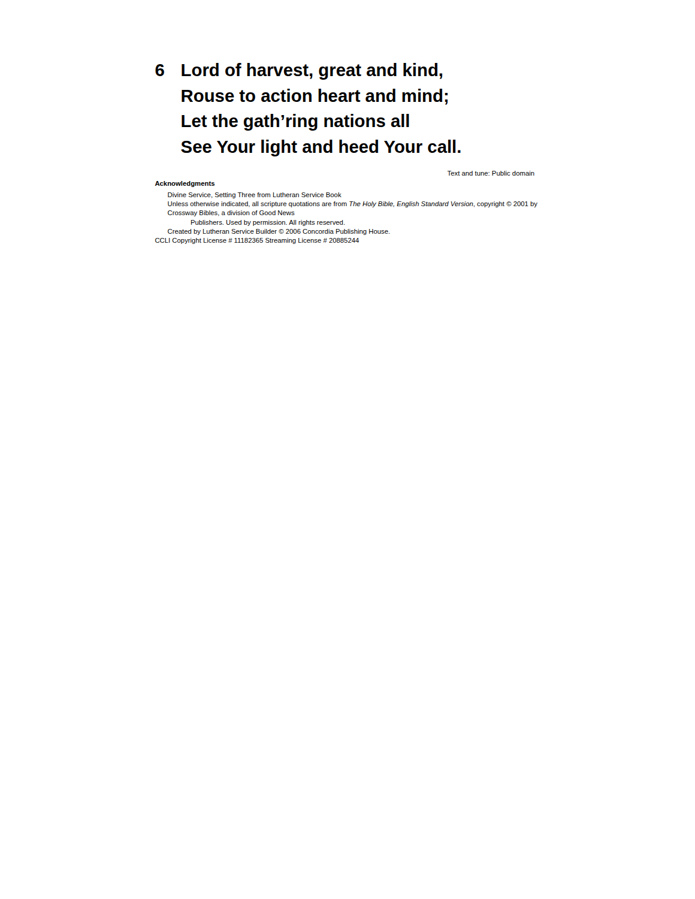6
Lord of harvest, great and kind,
Rouse to action heart and mind;
Let the gath’ring nations all
See Your light and heed Your call.
Text and tune: Public domain
Acknowledgments
Divine Service, Setting Three from Lutheran Service Book
Unless otherwise indicated, all scripture quotations are from The Holy Bible, English Standard Version, copyright © 2001 by Crossway Bibles, a division of Good News
Publishers. Used by permission. All rights reserved.
Created by Lutheran Service Builder © 2006 Concordia Publishing House.
CCLI Copyright License # 11182365 Streaming License # 20885244